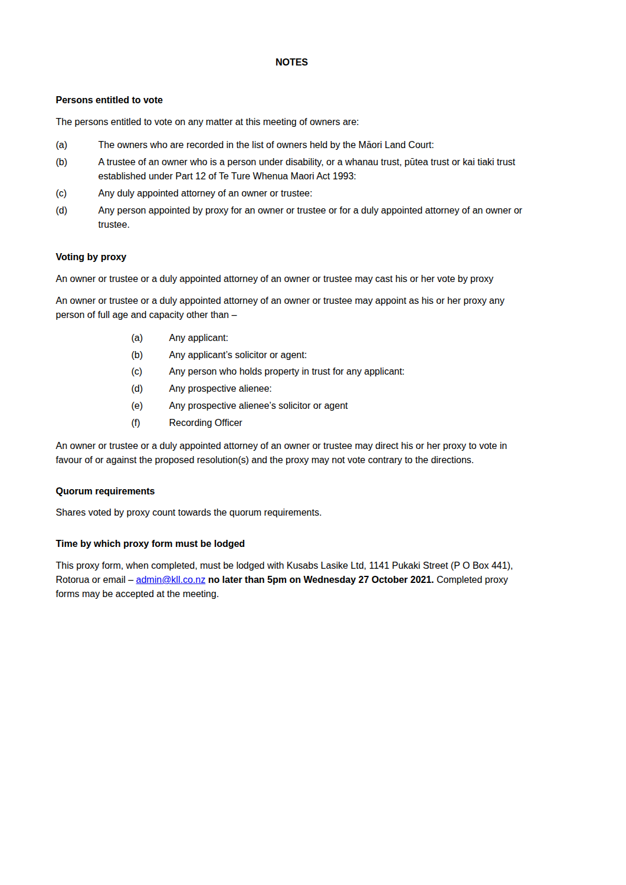NOTES
Persons entitled to vote
The persons entitled to vote on any matter at this meeting of owners are:
| (a) | The owners who are recorded in the list of owners held by the Māori Land Court: |
| (b) | A trustee of an owner who is a person under disability, or a whanau trust, pūtea trust or kai tiaki trust established under Part 12 of Te Ture Whenua Maori Act 1993: |
| (c) | Any duly appointed attorney of an owner or trustee: |
| (d) | Any person appointed by proxy for an owner or trustee or for a duly appointed attorney of an owner or trustee. |
Voting by proxy
An owner or trustee or a duly appointed attorney of an owner or trustee may cast his or her vote by proxy
An owner or trustee or a duly appointed attorney of an owner or trustee may appoint as his or her proxy any person of full age and capacity other than –
| (a) | Any applicant: |
| (b) | Any applicant’s solicitor or agent: |
| (c) | Any person who holds property in trust for any applicant: |
| (d) | Any prospective alienee: |
| (e) | Any prospective alienee’s solicitor or agent |
| (f) | Recording Officer |
An owner or trustee or a duly appointed attorney of an owner or trustee may direct his or her proxy to vote in favour of or against the proposed resolution(s) and the proxy may not vote contrary to the directions.
Quorum requirements
Shares voted by proxy count towards the quorum requirements.
Time by which proxy form must be lodged
This proxy form, when completed, must be lodged with Kusabs Lasike Ltd, 1141 Pukaki Street (P O Box 441), Rotorua or email – admin@kll.co.nz no later than 5pm on Wednesday 27 October 2021. Completed proxy forms may be accepted at the meeting.